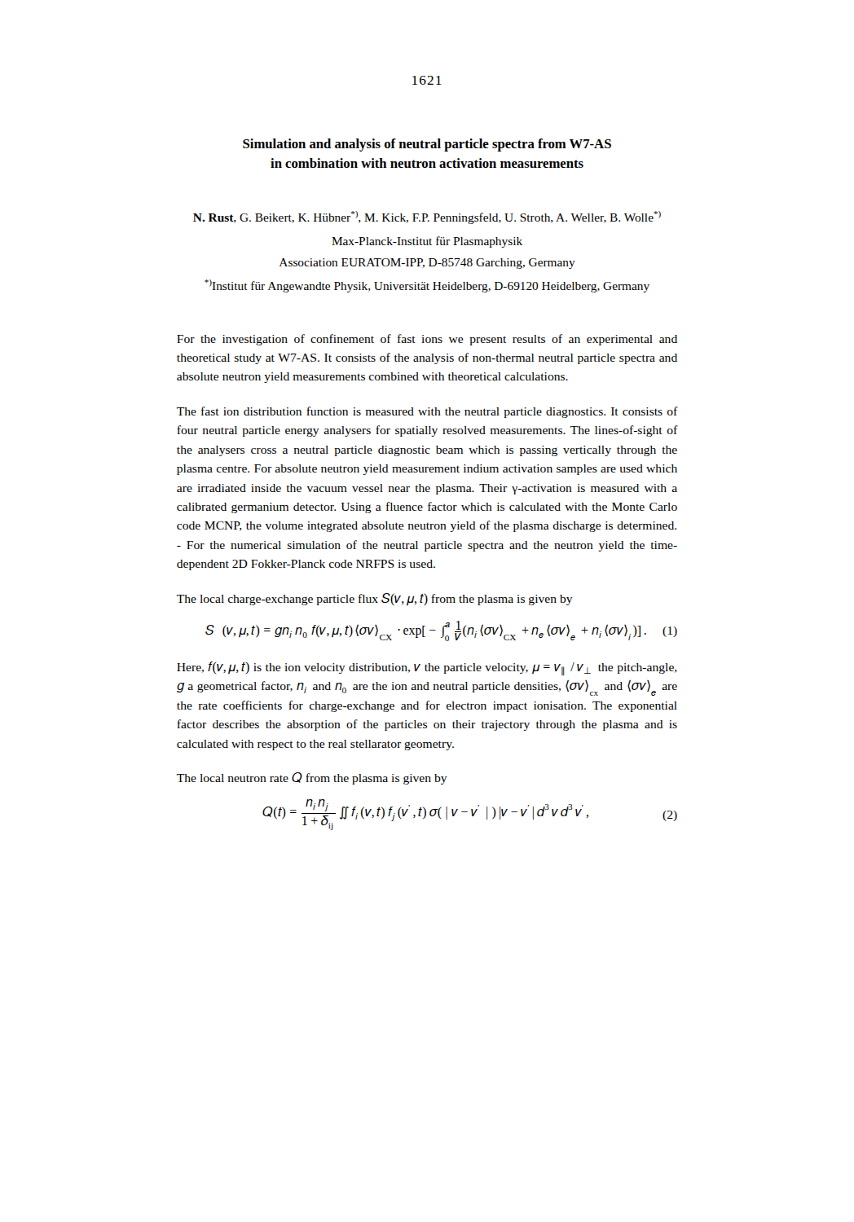1621
Simulation and analysis of neutral particle spectra from W7-AS
in combination with neutron activation measurements
N. Rust, G. Beikert, K. Hübner*), M. Kick, F.P. Penningsfeld, U. Stroth, A. Weller, B. Wolle*)
Max-Planck-Institut für Plasmaphysik
Association EURATOM-IPP, D-85748 Garching, Germany
*)Institut für Angewandte Physik, Universität Heidelberg, D-69120 Heidelberg, Germany
For the investigation of confinement of fast ions we present results of an experimental and theoretical study at W7-AS. It consists of the analysis of non-thermal neutral particle spectra and absolute neutron yield measurements combined with theoretical calculations.
The fast ion distribution function is measured with the neutral particle diagnostics. It consists of four neutral particle energy analysers for spatially resolved measurements. The lines-of-sight of the analysers cross a neutral particle diagnostic beam which is passing vertically through the plasma centre. For absolute neutron yield measurement indium activation samples are used which are irradiated inside the vacuum vessel near the plasma. Their γ-activation is measured with a calibrated germanium detector. Using a fluence factor which is calculated with the Monte Carlo code MCNP, the volume integrated absolute neutron yield of the plasma discharge is determined. - For the numerical simulation of the neutral particle spectra and the neutron yield the time-dependent 2D Fokker-Planck code NRFPS is used.
The local charge-exchange particle flux S(v,μ,t) from the plasma is given by
S   (v,μ,t) = g ni n0 f (v,μ,t) ⟨σv⟩ CX ⋅ exp [ − ∫ 0 a 1v ( ni ⟨σv⟩ CX + ne ⟨σv⟩ e + ni ⟨σv⟩ i ) ] . (1)
Here, f(v,μ,t) is the ion velocity distribution, v the particle velocity, μ=v∥/v⊥ the pitch-angle, g a geometrical factor, ni and n0 are the ion and neutral particle densities, ⟨σv⟩cx and ⟨σv⟩e are the rate coefficients for charge-exchange and for electron impact ionisation. The exponential factor describes the absorption of the particles on their trajectory through the plasma and is calculated with respect to the real stellarator geometry.
The local neutron rate Q from the plasma is given by
Q(t) = ninj 1+δij ∬ fi(v,t) fj(v′,t) σ (|v−v′|) |v−v′| d3v d3v′ , (2)